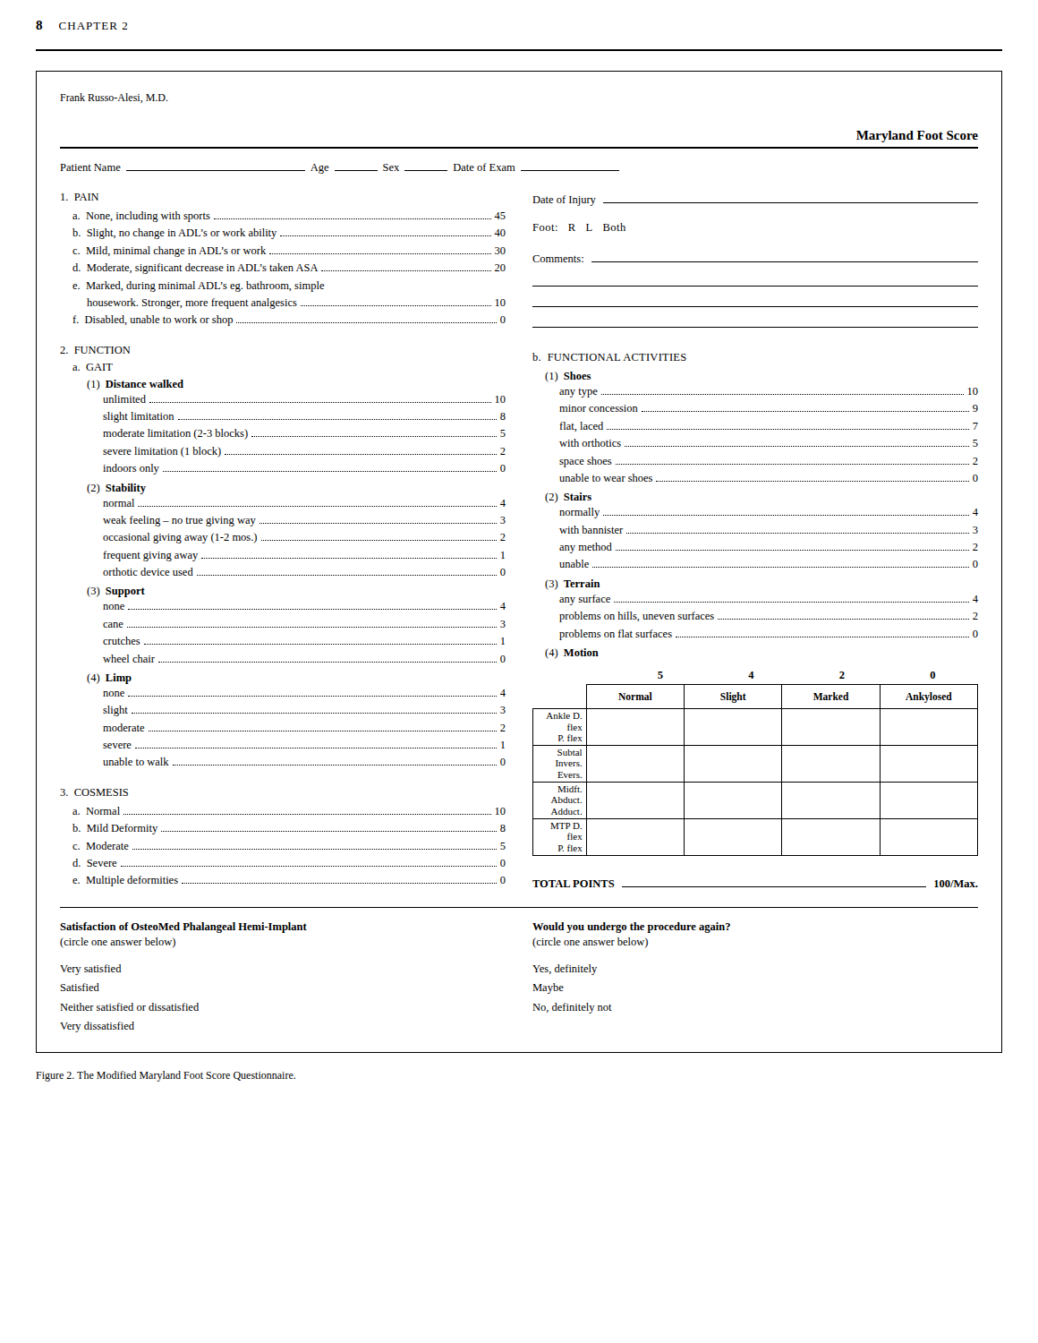8 CHAPTER 2
Frank Russo-Alesi, M.D.
Maryland Foot Score
Patient Name Age Sex Date of Exam
1. PAIN
a. None, including with sports 45
b. Slight, no change in ADL’s or work ability 40
c. Mild, minimal change in ADL’s or work 30
d. Moderate, significant decrease in ADL’s taken ASA 20
e. Marked, during minimal ADL’s eg. bathroom, simple
housework. Stronger, more frequent analgesics 10
f. Disabled, unable to work or shop 0
2. FUNCTION
a. GAIT
(1) Distance walked
unlimited 10
slight limitation 8
moderate limitation (2-3 blocks) 5
severe limitation (1 block) 2
indoors only 0
(2) Stability
normal 4
weak feeling – no true giving way 3
occasional giving away (1-2 mos.) 2
frequent giving away 1
orthotic device used 0
(3) Support
none 4
cane 3
crutches 1
wheel chair 0
(4) Limp
none 4
slight 3
moderate 2
severe 1
unable to walk 0
3. COSMESIS
a. Normal 10
b. Mild Deformity 8
c. Moderate 5
d. Severe 0
e. Multiple deformities 0
Date of Injury
Foot: R L Both
Comments:
b. FUNCTIONAL ACTIVITIES
(1) Shoes
any type 10
minor concession 9
flat, laced 7
with orthotics 5
space shoes 2
unable to wear shoes 0
(2) Stairs
normally 4
with bannister 3
any method 2
unable 0
(3) Terrain
any surface 4
problems on hills, uneven surfaces 2
problems on flat surfaces 0
(4) Motion
5420
| | Normal | Slight | Marked | Ankylosed |
| --- | --- | --- | --- | --- |
| Ankle D. flex P. flex | | | | |
| Subtal Invers. Evers. | | | | |
| Midft. Abduct. Adduct. | | | | |
| MTP D. flex P. flex | | | | |
TOTAL POINTS 100/Max.
Satisfaction of OsteoMed Phalangeal Hemi-Implant
(circle one answer below)
Very satisfied
Satisfied
Neither satisfied or dissatisfied
Very dissatisfied
Would you undergo the procedure again?
(circle one answer below)
Yes, definitely
Maybe
No, definitely not
Figure 2. The Modified Maryland Foot Score Questionnaire.